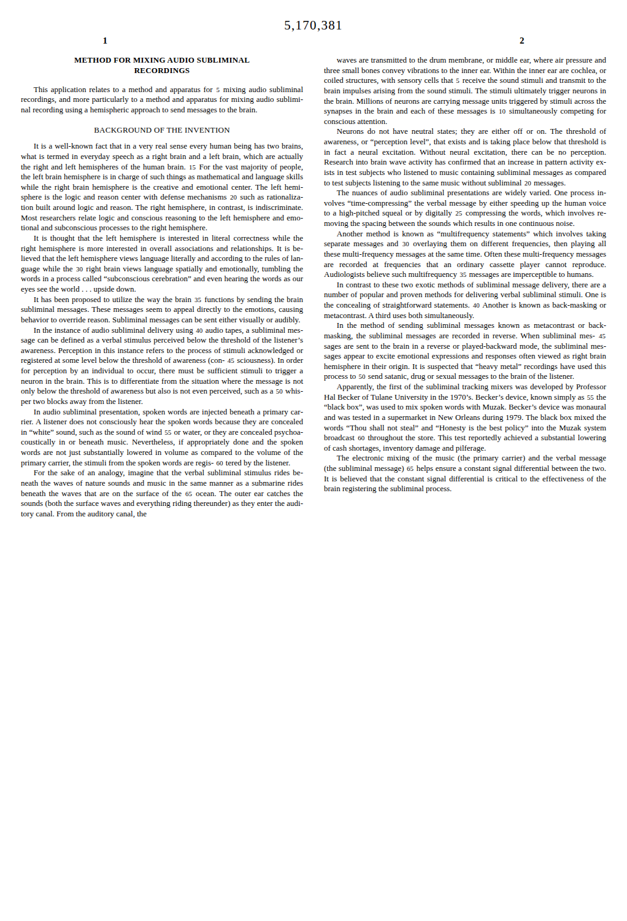5,170,381
1 2
Method for Mixing Audio Subliminal
Recordings
This application relates to a method and apparatus for 5 mixing audio subliminal recordings, and more particularly to a method and apparatus for mixing audio subliminal recording using a hemispheric approach to send messages to the brain.
Background of the Invention
It is a well-known fact that in a very real sense every human being has two brains, what is termed in everyday speech as a right brain and a left brain, which are actually the right and left hemispheres of the human brain. 15 For the vast majority of people, the left brain hemisphere is in charge of such things as mathematical and language skills while the right brain hemisphere is the creative and emotional center. The left hemisphere is the logic and reason center with defense mechanisms 20 such as rationalization built around logic and reason. The right hemisphere, in contrast, is indiscriminate. Most researchers relate logic and conscious reasoning to the left hemisphere and emotional and subconscious processes to the right hemisphere.
It is thought that the left hemisphere is interested in literal correctness while the right hemisphere is more interested in overall associations and relationships. It is believed that the left hemisphere views language literally and according to the rules of language while the 30 right brain views language spatially and emotionally, tumbling the words in a process called “subconscious cerebration” and even hearing the words as our eyes see the world . . . upside down.
It has been proposed to utilize the way the brain 35 functions by sending the brain subliminal messages. These messages seem to appeal directly to the emotions, causing behavior to override reason. Subliminal messages can be sent either visually or audibly.
In the instance of audio subliminal delivery using 40 audio tapes, a subliminal message can be defined as a verbal stimulus perceived below the threshold of the listener’s awareness. Perception in this instance refers to the process of stimuli acknowledged or registered at some level below the threshold of awareness (con- 45 sciousness). In order for perception by an individual to occur, there must be sufficient stimuli to trigger a neuron in the brain. This is to differentiate from the situation where the message is not only below the threshold of awareness but also is not even perceived, such as a 50 whisper two blocks away from the listener.
In audio subliminal presentation, spoken words are injected beneath a primary carrier. A listener does not consciously hear the spoken words because they are concealed in “white” sound, such as the sound of wind 55 or water, or they are concealed psychoacoustically in or beneath music. Nevertheless, if appropriately done and the spoken words are not just substantially lowered in volume as compared to the volume of the primary carrier, the stimuli from the spoken words are regis- 60 tered by the listener.
For the sake of an analogy, imagine that the verbal subliminal stimulus rides beneath the waves of nature sounds and music in the same manner as a submarine rides beneath the waves that are on the surface of the 65 ocean. The outer ear catches the sounds (both the surface waves and everything riding thereunder) as they enter the auditory canal. From the auditory canal, the
waves are transmitted to the drum membrane, or middle ear, where air pressure and three small bones convey vibrations to the inner ear. Within the inner ear are cochlea, or coiled structures, with sensory cells that 5 receive the sound stimuli and transmit to the brain impulses arising from the sound stimuli. The stimuli ultimately trigger neurons in the brain. Millions of neurons are carrying message units triggered by stimuli across the synapses in the brain and each of these messages is 10 simultaneously competing for conscious attention.
Neurons do not have neutral states; they are either off or on. The threshold of awareness, or “perception level”, that exists and is taking place below that threshold is in fact a neural excitation. Without neural excitation, there can be no perception. Research into brain wave activity has confirmed that an increase in pattern activity exists in test subjects who listened to music containing subliminal messages as compared to test subjects listening to the same music without subliminal 20 messages.
The nuances of audio subliminal presentations are widely varied. One process involves “time-compressing” the verbal message by either speeding up the human voice to a high-pitched squeal or by digitally 25 compressing the words, which involves removing the spacing between the sounds which results in one continuous noise.
Another method is known as “multifrequency statements” which involves taking separate messages and 30 overlaying them on different frequencies, then playing all these multi-frequency messages at the same time. Often these multi-frequency messages are recorded at frequencies that an ordinary cassette player cannot reproduce. Audiologists believe such multifrequency 35 messages are imperceptible to humans.
In contrast to these two exotic methods of subliminal message delivery, there are a number of popular and proven methods for delivering verbal subliminal stimuli. One is the concealing of straightforward statements. 40 Another is known as back-masking or metacontrast. A third uses both simultaneously.
In the method of sending subliminal messages known as metacontrast or back-masking, the subliminal messages are recorded in reverse. When subliminal mes- 45 sages are sent to the brain in a reverse or played-backward mode, the subliminal messages appear to excite emotional expressions and responses often viewed as right brain hemisphere in their origin. It is suspected that “heavy metal” recordings have used this process to 50 send satanic, drug or sexual messages to the brain of the listener.
Apparently, the first of the subliminal tracking mixers was developed by Professor Hal Becker of Tulane University in the 1970’s. Becker’s device, known simply as 55 the “black box”, was used to mix spoken words with Muzak. Becker’s device was monaural and was tested in a supermarket in New Orleans during 1979. The black box mixed the words “Thou shall not steal” and “Honesty is the best policy” into the Muzak system broadcast 60 throughout the store. This test reportedly achieved a substantial lowering of cash shortages, inventory damage and pilferage.
The electronic mixing of the music (the primary carrier) and the verbal message (the subliminal message) 65 helps ensure a constant signal differential between the two. It is believed that the constant signal differential is critical to the effectiveness of the brain registering the subliminal process.